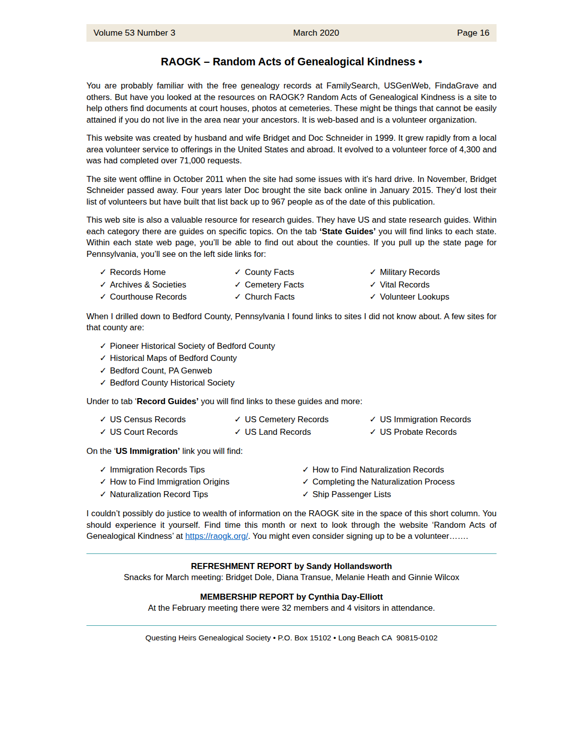Volume 53 Number 3
March 2020
Page 16
RAOGK – Random Acts of Genealogical Kindness •
You are probably familiar with the free genealogy records at FamilySearch, USGenWeb, FindaGrave and others. But have you looked at the resources on RAOGK? Random Acts of Genealogical Kindness is a site to help others find documents at court houses, photos at cemeteries. These might be things that cannot be easily attained if you do not live in the area near your ancestors. It is web-based and is a volunteer organization.
This website was created by husband and wife Bridget and Doc Schneider in 1999. It grew rapidly from a local area volunteer service to offerings in the United States and abroad. It evolved to a volunteer force of 4,300 and was had completed over 71,000 requests.
The site went offline in October 2011 when the site had some issues with it’s hard drive. In November, Bridget Schneider passed away. Four years later Doc brought the site back online in January 2015. They’d lost their list of volunteers but have built that list back up to 967 people as of the date of this publication.
This web site is also a valuable resource for research guides. They have US and state research guides. Within each category there are guides on specific topics. On the tab ‘State Guides’ you will find links to each state. Within each state web page, you’ll be able to find out about the counties. If you pull up the state page for Pennsylvania, you’ll see on the left side links for:
Records Home
Archives & Societies
Courthouse Records
County Facts
Cemetery Facts
Church Facts
Military Records
Vital Records
Volunteer Lookups
When I drilled down to Bedford County, Pennsylvania I found links to sites I did not know about. A few sites for that county are:
Pioneer Historical Society of Bedford County
Historical Maps of Bedford County
Bedford Count, PA Genweb
Bedford County Historical Society
Under to tab ‘Record Guides’ you will find links to these guides and more:
US Census Records
US Court Records
US Cemetery Records
US Land Records
US Immigration Records
US Probate Records
On the ‘US Immigration’ link you will find:
Immigration Records Tips
How to Find Immigration Origins
Naturalization Record Tips
How to Find Naturalization Records
Completing the Naturalization Process
Ship Passenger Lists
I couldn’t possibly do justice to wealth of information on the RAOGK site in the space of this short column. You should experience it yourself. Find time this month or next to look through the website ‘Random Acts of Genealogical Kindness’ at https://raogk.org/. You might even consider signing up to be a volunteer…….
REFRESHMENT REPORT by Sandy Hollandsworth
Snacks for March meeting: Bridget Dole, Diana Transue, Melanie Heath and Ginnie Wilcox
MEMBERSHIP REPORT by Cynthia Day-Elliott
At the February meeting there were 32 members and 4 visitors in attendance.
Questing Heirs Genealogical Society • P.O. Box 15102 • Long Beach CA 90815-0102